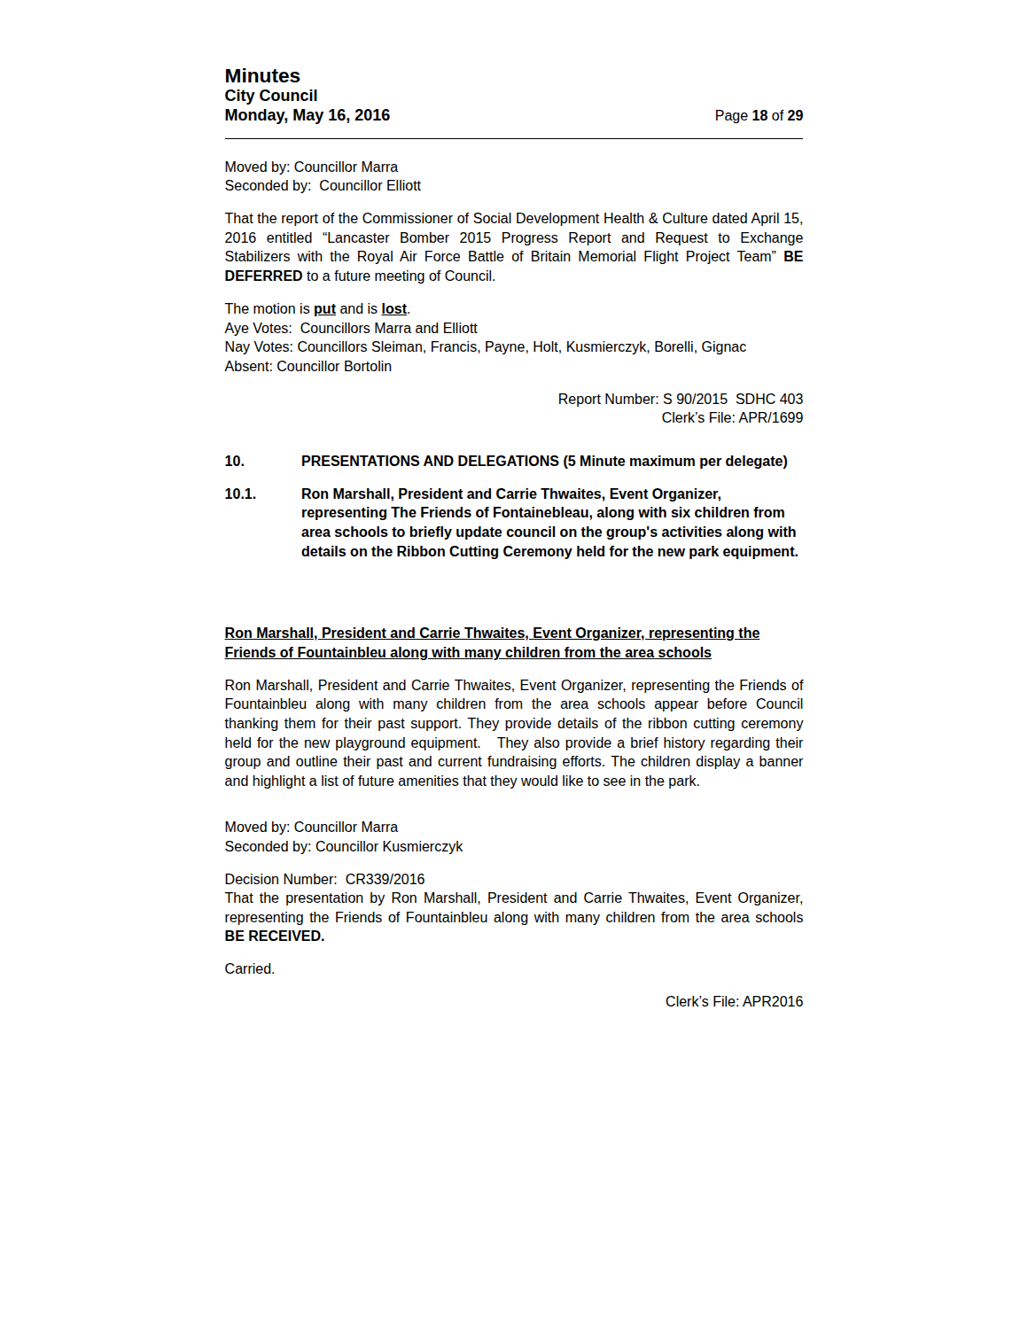Minutes
City Council
Monday, May 16, 2016
Page 18 of 29
Moved by: Councillor Marra
Seconded by: Councillor Elliott
That the report of the Commissioner of Social Development Health & Culture dated April 15, 2016 entitled “Lancaster Bomber 2015 Progress Report and Request to Exchange Stabilizers with the Royal Air Force Battle of Britain Memorial Flight Project Team” BE DEFERRED to a future meeting of Council.
The motion is put and is lost.
Aye Votes: Councillors Marra and Elliott
Nay Votes: Councillors Sleiman, Francis, Payne, Holt, Kusmierczyk, Borelli, Gignac
Absent: Councillor Bortolin
Report Number: S 90/2015 SDHC 403
Clerk’s File: APR/1699
10.
PRESENTATIONS AND DELEGATIONS (5 Minute maximum per delegate)
10.1.
Ron Marshall, President and Carrie Thwaites, Event Organizer, representing The Friends of Fontainebleau, along with six children from area schools to briefly update council on the group's activities along with details on the Ribbon Cutting Ceremony held for the new park equipment.
Ron Marshall, President and Carrie Thwaites, Event Organizer, representing the Friends of Fountainbleu along with many children from the area schools
Ron Marshall, President and Carrie Thwaites, Event Organizer, representing the Friends of Fountainbleu along with many children from the area schools appear before Council thanking them for their past support. They provide details of the ribbon cutting ceremony held for the new playground equipment. They also provide a brief history regarding their group and outline their past and current fundraising efforts. The children display a banner and highlight a list of future amenities that they would like to see in the park.
Moved by: Councillor Marra
Seconded by: Councillor Kusmierczyk
Decision Number: CR339/2016
That the presentation by Ron Marshall, President and Carrie Thwaites, Event Organizer, representing the Friends of Fountainbleu along with many children from the area schools BE RECEIVED.
Carried.
Clerk’s File: APR2016